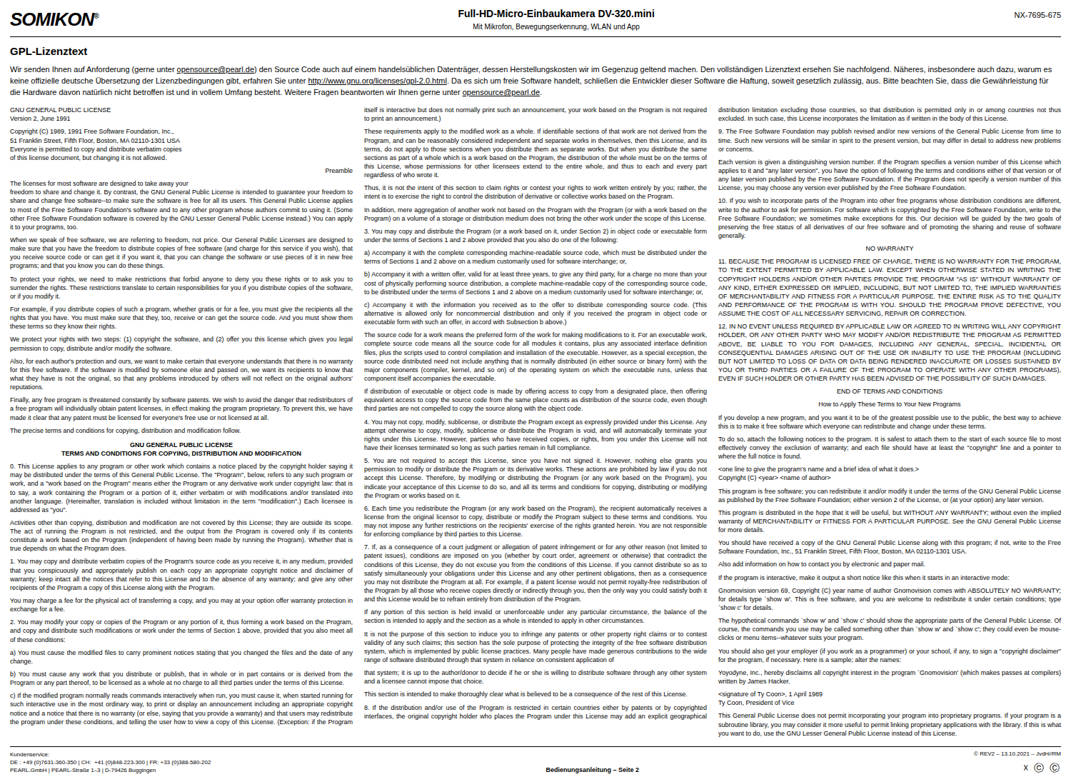SOMIKON®
Full-HD-Micro-Einbaukamera DV-320.mini
Mit Mikrofon, Bewegungserkennung, WLAN und App
NX-7695-675
GPL-Lizenztext
Wir senden Ihnen auf Anforderung (gerne unter opensource@pearl.de) den Source Code auch auf einem handelsüblichen Datenträger, dessen Herstellungskosten wir im Gegenzug geltend machen. Den vollständigen Lizenztext ersehen Sie nachfolgend. Näheres, insbesondere auch dazu, warum es keine offizielle deutsche Übersetzung der Lizenzbedingungen gibt, erfahren Sie unter http://www.gnu.org/licenses/gpl-2.0.html. Da es sich um freie Software handelt, schließen die Entwickler dieser Software die Haftung, soweit gesetzlich zulässig, aus. Bitte beachten Sie, dass die Gewährleistung für die Hardware davon natürlich nicht betroffen ist und in vollem Umfang besteht. Weitere Fragen beantworten wir Ihnen gerne unter opensource@pearl.de.
GNU GENERAL PUBLIC LICENSE
Version 2, June 1991
Copyright (C) 1989, 1991 Free Software Foundation, Inc.,
51 Franklin Street, Fifth Floor, Boston, MA 02110-1301 USA
Everyone is permitted to copy and distribute verbatim copies
of this license document, but changing it is not allowed.
Preamble
The licenses for most software are designed to take away your
freedom to share and change it. By contrast, the GNU General Public License is intended to guarantee your freedom to share and change free software--to make sure the software is free for all its users. This General Public License applies to most of the Free Software Foundation's software and to any other program whose authors commit to using it. (Some other Free Software Foundation software is covered by the GNU Lesser General Public License instead.) You can apply it to your programs, too.
When we speak of free software, we are referring to freedom, not price. Our General Public Licenses are designed to make sure that you have the freedom to distribute copies of free software (and charge for this service if you wish), that you receive source code or can get it if you want it, that you can change the software or use pieces of it in new free programs; and that you know you can do these things.
To protect your rights, we need to make restrictions that forbid anyone to deny you these rights or to ask you to surrender the rights. These restrictions translate to certain responsibilities for you if you distribute copies of the software, or if you modify it.
For example, if you distribute copies of such a program, whether gratis or for a fee, you must give the recipients all the rights that you have. You must make sure that they, too, receive or can get the source code. And you must show them these terms so they know their rights.
We protect your rights with two steps: (1) copyright the software, and (2) offer you this license which gives you legal permission to copy, distribute and/or modify the software.
Also, for each author's protection and ours, we want to make certain that everyone understands that there is no warranty for this free software. If the software is modified by someone else and passed on, we want its recipients to know that what they have is not the original, so that any problems introduced by others will not reflect on the original authors' reputations.
Finally, any free program is threatened constantly by software patents. We wish to avoid the danger that redistributors of a free program will individually obtain patent licenses, in effect making the program proprietary. To prevent this, we have made it clear that any patent must be licensed for everyone's free use or not licensed at all.
The precise terms and conditions for copying, distribution and modification follow.
GNU GENERAL PUBLIC LICENSE
TERMS AND CONDITIONS FOR COPYING, DISTRIBUTION AND MODIFICATION
0. This License applies to any program or other work which contains a notice placed by the copyright holder saying it may be distributed under the terms of this General Public License. The "Program", below, refers to any such program or work, and a "work based on the Program" means either the Program or any derivative work under copyright law: that is to say, a work containing the Program or a portion of it, either verbatim or with modifications and/or translated into another language. (Hereinafter, translation is included without limitation in the term "modification".) Each licensee is addressed as "you".
Activities other than copying, distribution and modification are not covered by this License; they are outside its scope. The act of running the Program is not restricted, and the output from the Program is covered only if its contents constitute a work based on the Program (independent of having been made by running the Program). Whether that is true depends on what the Program does.
1. You may copy and distribute verbatim copies of the Program's source code as you receive it, in any medium, provided that you conspicuously and appropriately publish on each copy an appropriate copyright notice and disclaimer of warranty; keep intact all the notices that refer to this License and to the absence of any warranty; and give any other recipients of the Program a copy of this License along with the Program.
You may charge a fee for the physical act of transferring a copy, and you may at your option offer warranty protection in exchange for a fee.
2. You may modify your copy or copies of the Program or any portion of it, thus forming a work based on the Program, and copy and distribute such modifications or work under the terms of Section 1 above, provided that you also meet all of these conditions:
a) You must cause the modified files to carry prominent notices stating that you changed the files and the date of any change.
b) You must cause any work that you distribute or publish, that in whole or in part contains or is derived from the Program or any part thereof, to be licensed as a whole at no charge to all third parties under the terms of this License.
c) If the modified program normally reads commands interactively when run, you must cause it, when started running for such interactive use in the most ordinary way, to print or display an announcement including an appropriate copyright notice and a notice that there is no warranty (or else, saying that you provide a warranty) and that users may redistribute the program under these conditions, and telling the user how to view a copy of this License. (Exception: if the Program itself is interactive but does not normally print such an announcement, your work based on the Program is not required to print an announcement.)
These requirements apply to the modified work as a whole. If identifiable sections of that work are not derived from the Program, and can be reasonably considered independent and separate works in themselves, then this License, and its terms, do not apply to those sections when you distribute them as separate works. But when you distribute the same sections as part of a whole which is a work based on the Program, the distribution of the whole must be on the terms of this License, whose permissions for other licensees extend to the entire whole, and thus to each and every part regardless of who wrote it.
Thus, it is not the intent of this section to claim rights or contest your rights to work written entirely by you; rather, the intent is to exercise the right to control the distribution of derivative or collective works based on the Program.
In addition, mere aggregation of another work not based on the Program with the Program (or with a work based on the Program) on a volume of a storage or distribution medium does not bring the other work under the scope of this License.
3. You may copy and distribute the Program (or a work based on it, under Section 2) in object code or executable form under the terms of Sections 1 and 2 above provided that you also do one of the following:
a) Accompany it with the complete corresponding machine-readable source code, which must be distributed under the terms of Sections 1 and 2 above on a medium customarily used for software interchange; or,
b) Accompany it with a written offer, valid for at least three years, to give any third party, for a charge no more than your cost of physically performing source distribution, a complete machine-readable copy of the corresponding source code, to be distributed under the terms of Sections 1 and 2 above on a medium customarily used for software interchange; or,
c) Accompany it with the information you received as to the offer to distribute corresponding source code. (This alternative is allowed only for noncommercial distribution and only if you received the program in object code or executable form with such an offer, in accord with Subsection b above.)
The source code for a work means the preferred form of the work for making modifications to it. For an executable work, complete source code means all the source code for all modules it contains, plus any associated interface definition files, plus the scripts used to control compilation and installation of the executable. However, as a special exception, the source code distributed need not include anything that is normally distributed (in either source or binary form) with the major components (compiler, kernel, and so on) of the operating system on which the executable runs, unless that component itself accompanies the executable.
If distribution of executable or object code is made by offering access to copy from a designated place, then offering equivalent access to copy the source code from the same place counts as distribution of the source code, even though third parties are not compelled to copy the source along with the object code.
4. You may not copy, modify, sublicense, or distribute the Program except as expressly provided under this License. Any attempt otherwise to copy, modify, sublicense or distribute the Program is void, and will automatically terminate your rights under this License. However, parties who have received copies, or rights, from you under this License will not have their licenses terminated so long as such parties remain in full compliance.
5. You are not required to accept this License, since you have not signed it. However, nothing else grants you permission to modify or distribute the Program or its derivative works. These actions are prohibited by law if you do not accept this License. Therefore, by modifying or distributing the Program (or any work based on the Program), you indicate your acceptance of this License to do so, and all its terms and conditions for copying, distributing or modifying the Program or works based on it.
6. Each time you redistribute the Program (or any work based on the Program), the recipient automatically receives a license from the original licensor to copy, distribute or modify the Program subject to these terms and conditions. You may not impose any further restrictions on the recipients' exercise of the rights granted herein. You are not responsible for enforcing compliance by third parties to this License.
7. If, as a consequence of a court judgment or allegation of patent infringement or for any other reason (not limited to patent issues), conditions are imposed on you (whether by court order, agreement or otherwise) that contradict the conditions of this License, they do not excuse you from the conditions of this License. If you cannot distribute so as to satisfy simultaneously your obligations under this License and any other pertinent obligations, then as a consequence you may not distribute the Program at all. For example, if a patent license would not permit royalty-free redistribution of the Program by all those who receive copies directly or indirectly through you, then the only way you could satisfy both it and this License would be to refrain entirely from distribution of the Program.
If any portion of this section is held invalid or unenforceable under any particular circumstance, the balance of the section is intended to apply and the section as a whole is intended to apply in other circumstances.
It is not the purpose of this section to induce you to infringe any patents or other property right claims or to contest validity of any such claims; this section has the sole purpose of protecting the integrity of the free software distribution system, which is implemented by public license practices. Many people have made generous contributions to the wide range of software distributed through that system in reliance on consistent application of
that system; it is up to the author/donor to decide if he or she is willing to distribute software through any other system and a licensee cannot impose that choice.
This section is intended to make thoroughly clear what is believed to be a consequence of the rest of this License.
8. If the distribution and/or use of the Program is restricted in certain countries either by patents or by copyrighted interfaces, the original copyright holder who places the Program under this License may add an explicit geographical distribution limitation excluding those countries, so that distribution is permitted only in or among countries not thus excluded. In such case, this License incorporates the limitation as if written in the body of this License.
9. The Free Software Foundation may publish revised and/or new versions of the General Public License from time to time. Such new versions will be similar in spirit to the present version, but may differ in detail to address new problems or concerns.
Each version is given a distinguishing version number. If the Program specifies a version number of this License which applies to it and "any later version", you have the option of following the terms and conditions either of that version or of any later version published by the Free Software Foundation. If the Program does not specify a version number of this License, you may choose any version ever published by the Free Software Foundation.
10. If you wish to incorporate parts of the Program into other free programs whose distribution conditions are different, write to the author to ask for permission. For software which is copyrighted by the Free Software Foundation, write to the Free Software Foundation; we sometimes make exceptions for this. Our decision will be guided by the two goals of preserving the free status of all derivatives of our free software and of promoting the sharing and reuse of software generally.
NO WARRANTY
11. BECAUSE THE PROGRAM IS LICENSED FREE OF CHARGE, THERE IS NO WARRANTY FOR THE PROGRAM, TO THE EXTENT PERMITTED BY APPLICABLE LAW. EXCEPT WHEN OTHERWISE STATED IN WRITING THE COPYRIGHT HOLDERS AND/OR OTHER PARTIES PROVIDE THE PROGRAM "AS IS" WITHOUT WARRANTY OF ANY KIND, EITHER EXPRESSED OR IMPLIED, INCLUDING, BUT NOT LIMITED TO, THE IMPLIED WARRANTIES OF MERCHANTABILITY AND FITNESS FOR A PARTICULAR PURPOSE. THE ENTIRE RISK AS TO THE QUALITY AND PERFORMANCE OF THE PROGRAM IS WITH YOU. SHOULD THE PROGRAM PROVE DEFECTIVE, YOU ASSUME THE COST OF ALL NECESSARY SERVICING, REPAIR OR CORRECTION.
12. IN NO EVENT UNLESS REQUIRED BY APPLICABLE LAW OR AGREED TO IN WRITING WILL ANY COPYRIGHT HOLDER, OR ANY OTHER PARTY WHO MAY MODIFY AND/OR REDISTRIBUTE THE PROGRAM AS PERMITTED ABOVE, BE LIABLE TO YOU FOR DAMAGES, INCLUDING ANY GENERAL, SPECIAL, INCIDENTAL OR CONSEQUENTIAL DAMAGES ARISING OUT OF THE USE OR INABILITY TO USE THE PROGRAM (INCLUDING BUT NOT LIMITED TO LOSS OF DATA OR DATA BEING RENDERED INACCURATE OR LOSSES SUSTAINED BY YOU OR THIRD PARTIES OR A FAILURE OF THE PROGRAM TO OPERATE WITH ANY OTHER PROGRAMS), EVEN IF SUCH HOLDER OR OTHER PARTY HAS BEEN ADVISED OF THE POSSIBILITY OF SUCH DAMAGES.
END OF TERMS AND CONDITIONS
How to Apply These Terms to Your New Programs
If you develop a new program, and you want it to be of the greatest possible use to the public, the best way to achieve this is to make it free software which everyone can redistribute and change under these terms.
To do so, attach the following notices to the program. It is safest to attach them to the start of each source file to most effectively convey the exclusion of warranty; and each file should have at least the "copyright" line and a pointer to where the full notice is found.
<one line to give the program's name and a brief idea of what it does.>
Copyright (C) <year> <name of author>
This program is free software; you can redistribute it and/or modify it under the terms of the GNU General Public License as published by the Free Software Foundation; either version 2 of the License, or (at your option) any later version.
This program is distributed in the hope that it will be useful, but WITHOUT ANY WARRANTY; without even the implied warranty of MERCHANTABILITY or FITNESS FOR A PARTICULAR PURPOSE. See the GNU General Public License for more details.
You should have received a copy of the GNU General Public License along with this program; if not, write to the Free Software Foundation, Inc., 51 Franklin Street, Fifth Floor, Boston, MA 02110-1301 USA.
Also add information on how to contact you by electronic and paper mail.
If the program is interactive, make it output a short notice like this when it starts in an interactive mode:
Gnomovision version 69, Copyright (C) year name of author Gnomovision comes with ABSOLUTELY NO WARRANTY; for details type `show w'. This is free software, and you are welcome to redistribute it under certain conditions; type `show c' for details.
The hypothetical commands `show w' and `show c' should show the appropriate parts of the General Public License. Of course, the commands you use may be called something other than `show w' and `show c'; they could even be mouse-clicks or menu items--whatever suits your program.
You should also get your employer (if you work as a programmer) or your school, if any, to sign a "copyright disclaimer" for the program, if necessary. Here is a sample; alter the names:
Yoyodyne, Inc., hereby disclaims all copyright interest in the program `Gnomovision' (which makes passes at compilers) written by James Hacker.
<signature of Ty Coon>, 1 April 1989
Ty Coon, President of Vice
This General Public License does not permit incorporating your program into proprietary programs. If your program is a subroutine library, you may consider it more useful to permit linking proprietary applications with the library. If this is what you want to do, use the GNU Lesser General Public License instead of this License.
Kundenservice:
DE : +49 (0)7631-360-350 | CH: +41 (0)848-223-300 | FR: +33 (0)388-580-202
PEARL.GmbH | PEARL-Straße 1–3 | D-79426 Buggingen
Bedienungsanleitung – Seite 2
© REV2 – 13.10.2021 – JvdH//RM
☓ ⓒ Ⓒ